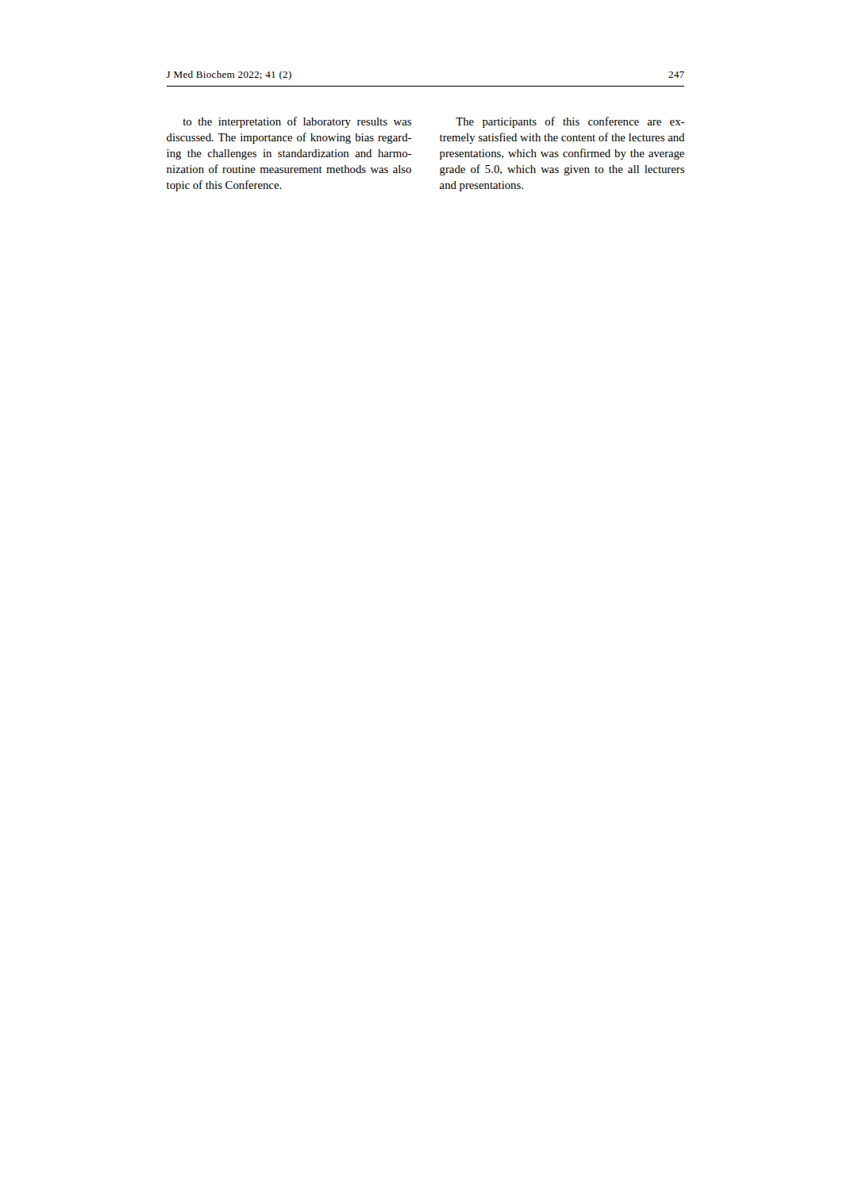J Med Biochem 2022; 41 (2) 247
to the interpretation of laboratory results was discussed. The importance of knowing bias regarding the challenges in standardization and harmonization of routine measurement methods was also topic of this Conference.
The participants of this conference are extremely satisfied with the content of the lectures and presentations, which was confirmed by the average grade of 5.0, which was given to the all lecturers and presentations.